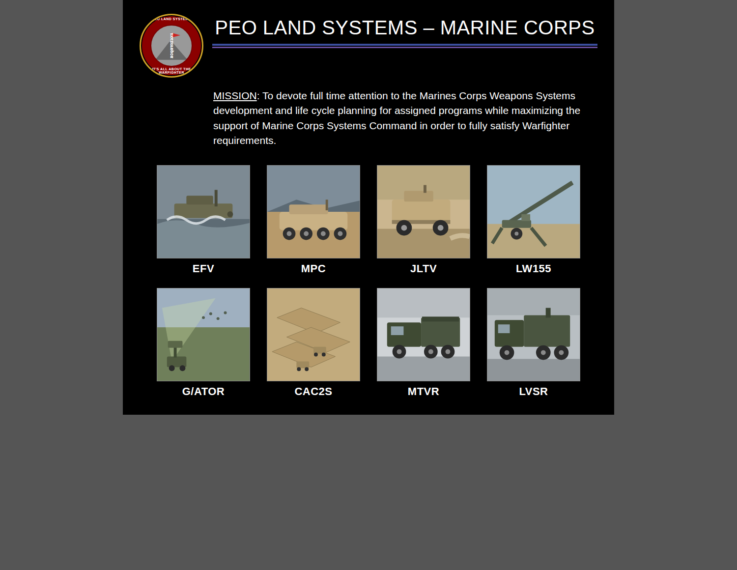PEO LAND SYSTEMS ACQUISITION EXCELLENCE IT'S ALL ABOUT THE WARFIGHTER
PEO LAND SYSTEMS – MARINE CORPS
MISSION: To devote full time attention to the Marines Corps Weapons Systems development and life cycle planning for assigned programs while maximizing the support of Marine Corps Systems Command in order to fully satisfy Warfighter requirements.
EFV
MPC
JLTV
LW155
G/ATOR
CAC2S
MTVR
LVSR